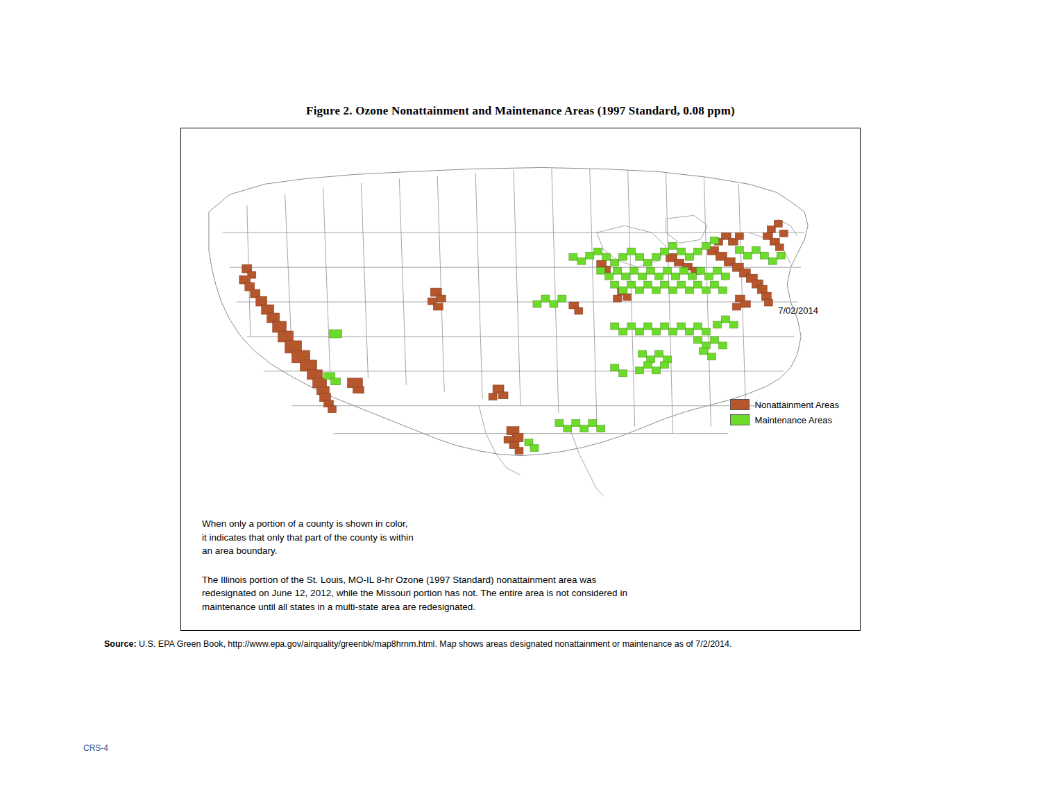Figure 2. Ozone Nonattainment and Maintenance Areas (1997 Standard, 0.08 ppm)
7/02/2014
Nonattainment Areas
Maintenance Areas
When only a portion of a county is shown in color,
it indicates that only that part of the county is within
an area boundary.
The Illinois portion of the St. Louis, MO-IL 8-hr Ozone (1997 Standard) nonattainment area was
redesignated on June 12, 2012, while the Missouri portion has not. The entire area is not considered in
maintenance until all states in a multi-state area are redesignated.
Source: U.S. EPA Green Book, http://www.epa.gov/airquality/greenbk/map8hrnm.html. Map shows areas designated nonattainment or maintenance as of 7/2/2014.
CRS-4